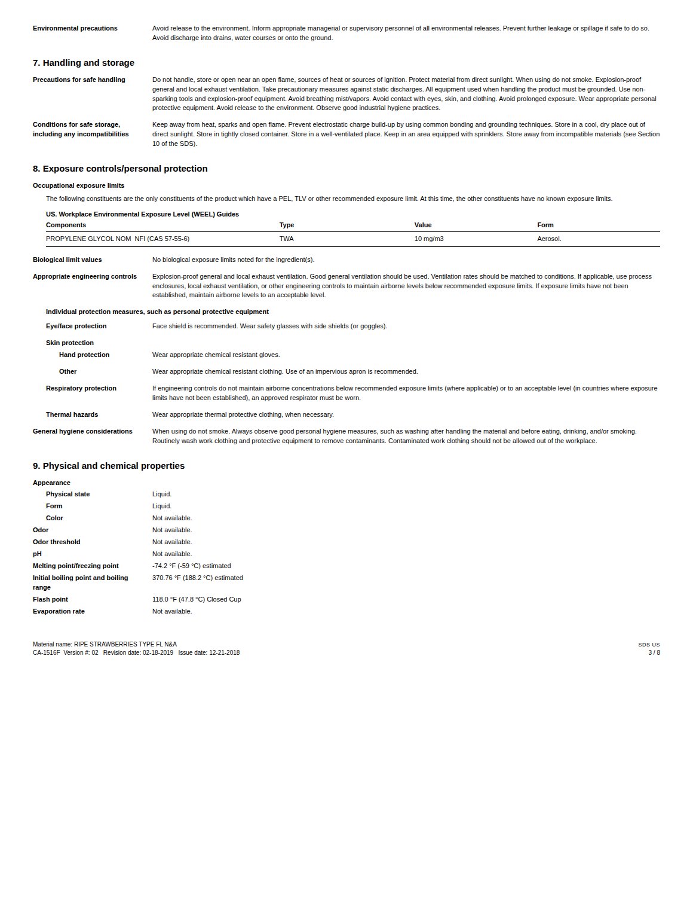Environmental precautions
Avoid release to the environment. Inform appropriate managerial or supervisory personnel of all environmental releases. Prevent further leakage or spillage if safe to do so. Avoid discharge into drains, water courses or onto the ground.
7. Handling and storage
Precautions for safe handling
Do not handle, store or open near an open flame, sources of heat or sources of ignition. Protect material from direct sunlight. When using do not smoke. Explosion-proof general and local exhaust ventilation. Take precautionary measures against static discharges. All equipment used when handling the product must be grounded. Use non-sparking tools and explosion-proof equipment. Avoid breathing mist/vapors. Avoid contact with eyes, skin, and clothing. Avoid prolonged exposure. Wear appropriate personal protective equipment. Avoid release to the environment. Observe good industrial hygiene practices.
Conditions for safe storage, including any incompatibilities
Keep away from heat, sparks and open flame. Prevent electrostatic charge build-up by using common bonding and grounding techniques. Store in a cool, dry place out of direct sunlight. Store in tightly closed container. Store in a well-ventilated place. Keep in an area equipped with sprinklers. Store away from incompatible materials (see Section 10 of the SDS).
8. Exposure controls/personal protection
Occupational exposure limits
The following constituents are the only constituents of the product which have a PEL, TLV or other recommended exposure limit. At this time, the other constituents have no known exposure limits.
US. Workplace Environmental Exposure Level (WEEL) Guides
| Components | Type | Value | Form |
| --- | --- | --- | --- |
| PROPYLENE GLYCOL NOM NFI (CAS 57-55-6) | TWA | 10 mg/m3 | Aerosol. |
Biological limit values
No biological exposure limits noted for the ingredient(s).
Appropriate engineering controls
Explosion-proof general and local exhaust ventilation. Good general ventilation should be used. Ventilation rates should be matched to conditions. If applicable, use process enclosures, local exhaust ventilation, or other engineering controls to maintain airborne levels below recommended exposure limits. If exposure limits have not been established, maintain airborne levels to an acceptable level.
Individual protection measures, such as personal protective equipment
Eye/face protection
Face shield is recommended. Wear safety glasses with side shields (or goggles).
Skin protection
Hand protection
Wear appropriate chemical resistant gloves.
Other
Wear appropriate chemical resistant clothing. Use of an impervious apron is recommended.
Respiratory protection
If engineering controls do not maintain airborne concentrations below recommended exposure limits (where applicable) or to an acceptable level (in countries where exposure limits have not been established), an approved respirator must be worn.
Thermal hazards
Wear appropriate thermal protective clothing, when necessary.
General hygiene considerations
When using do not smoke. Always observe good personal hygiene measures, such as washing after handling the material and before eating, drinking, and/or smoking. Routinely wash work clothing and protective equipment to remove contaminants. Contaminated work clothing should not be allowed out of the workplace.
9. Physical and chemical properties
Appearance
Physical state
Liquid.
Form
Liquid.
Color
Not available.
Odor
Not available.
Odor threshold
Not available.
pH
Not available.
Melting point/freezing point
-74.2 °F (-59 °C) estimated
Initial boiling point and boiling range
370.76 °F (188.2 °C) estimated
Flash point
118.0 °F (47.8 °C) Closed Cup
Evaporation rate
Not available.
Material name: RIPE STRAWBERRIES TYPE FL N&A
CA-1516F Version #: 02 Revision date: 02-18-2019 Issue date: 12-21-2018
SDS US
3 / 8